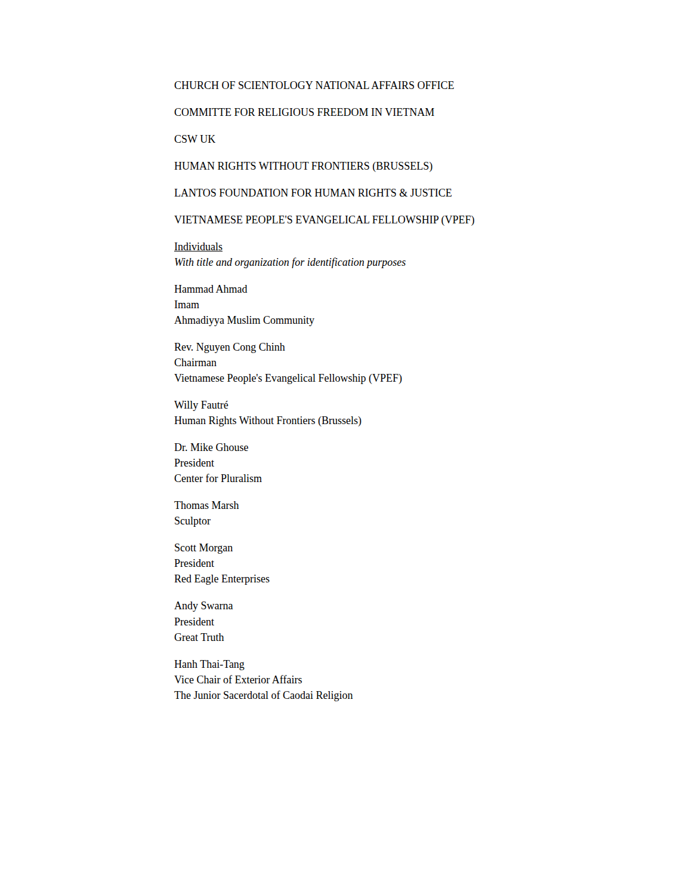CHURCH OF SCIENTOLOGY NATIONAL AFFAIRS OFFICE
COMMITTE FOR RELIGIOUS FREEDOM IN VIETNAM
CSW UK
HUMAN RIGHTS WITHOUT FRONTIERS (BRUSSELS)
LANTOS FOUNDATION FOR HUMAN RIGHTS & JUSTICE
VIETNAMESE PEOPLE'S EVANGELICAL FELLOWSHIP (VPEF)
Individuals
With title and organization for identification purposes
Hammad Ahmad
Imam
Ahmadiyya Muslim Community
Rev. Nguyen Cong Chinh
Chairman
Vietnamese People's Evangelical Fellowship (VPEF)
Willy Fautré
Human Rights Without Frontiers (Brussels)
Dr. Mike Ghouse
President
Center for Pluralism
Thomas Marsh
Sculptor
Scott Morgan
President
Red Eagle Enterprises
Andy Swarna
President
Great Truth
Hanh Thai-Tang
Vice Chair of Exterior Affairs
The Junior Sacerdotal of Caodai Religion